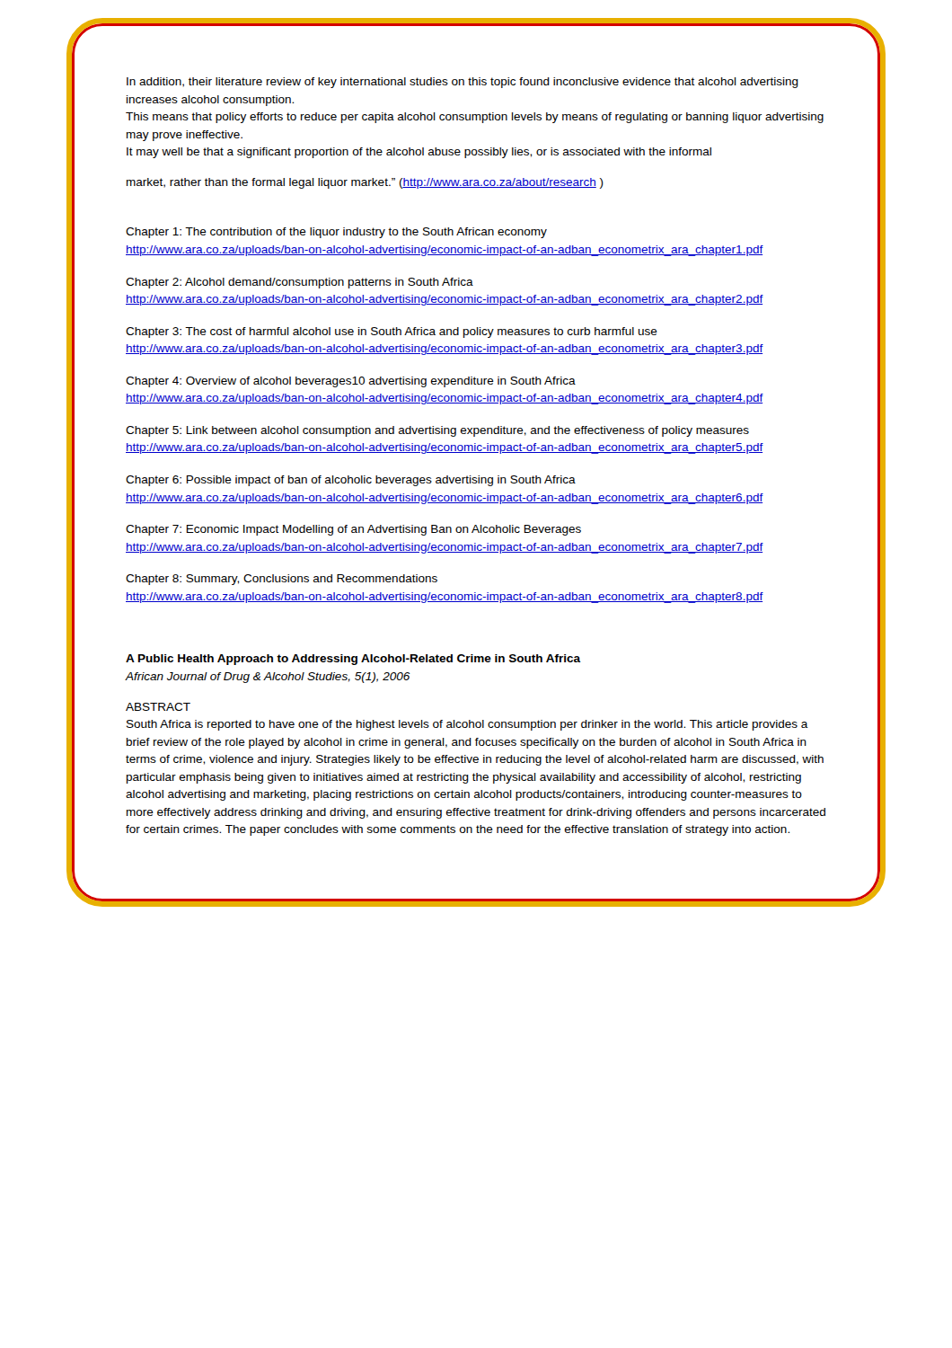In addition, their literature review of key international studies on this topic found inconclusive evidence that alcohol advertising increases alcohol consumption.
This means that policy efforts to reduce per capita alcohol consumption levels by means of regulating or banning liquor advertising may prove ineffective.
It may well be that a significant proportion of the alcohol abuse possibly lies, or is associated with the informal
market, rather than the formal legal liquor market.” (http://www.ara.co.za/about/research )
Chapter 1: The contribution of the liquor industry to the South African economy
http://www.ara.co.za/uploads/ban-on-alcohol-advertising/economic-impact-of-an-adban_econometrix_ara_chapter1.pdf
Chapter 2: Alcohol demand/consumption patterns in South Africa
http://www.ara.co.za/uploads/ban-on-alcohol-advertising/economic-impact-of-an-adban_econometrix_ara_chapter2.pdf
Chapter 3: The cost of harmful alcohol use in South Africa and policy measures to curb harmful use
http://www.ara.co.za/uploads/ban-on-alcohol-advertising/economic-impact-of-an-adban_econometrix_ara_chapter3.pdf
Chapter 4: Overview of alcohol beverages10 advertising expenditure in South Africa
http://www.ara.co.za/uploads/ban-on-alcohol-advertising/economic-impact-of-an-adban_econometrix_ara_chapter4.pdf
Chapter 5: Link between alcohol consumption and advertising expenditure, and the effectiveness of policy measures
http://www.ara.co.za/uploads/ban-on-alcohol-advertising/economic-impact-of-an-adban_econometrix_ara_chapter5.pdf
Chapter 6: Possible impact of ban of alcoholic beverages advertising in South Africa
http://www.ara.co.za/uploads/ban-on-alcohol-advertising/economic-impact-of-an-adban_econometrix_ara_chapter6.pdf
Chapter 7: Economic Impact Modelling of an Advertising Ban on Alcoholic Beverages
http://www.ara.co.za/uploads/ban-on-alcohol-advertising/economic-impact-of-an-adban_econometrix_ara_chapter7.pdf
Chapter 8: Summary, Conclusions and Recommendations
http://www.ara.co.za/uploads/ban-on-alcohol-advertising/economic-impact-of-an-adban_econometrix_ara_chapter8.pdf
A Public Health Approach to Addressing Alcohol-Related Crime in South Africa
African Journal of Drug & Alcohol Studies, 5(1), 2006
ABSTRACT
South Africa is reported to have one of the highest levels of alcohol consumption per drinker in the world. This article provides a brief review of the role played by alcohol in crime in general, and focuses specifically on the burden of alcohol in South Africa in terms of crime, violence and injury. Strategies likely to be effective in reducing the level of alcohol-related harm are discussed, with particular emphasis being given to initiatives aimed at restricting the physical availability and accessibility of alcohol, restricting alcohol advertising and marketing, placing restrictions on certain alcohol products/containers, introducing counter-measures to more effectively address drinking and driving, and ensuring effective treatment for drink-driving offenders and persons incarcerated for certain crimes. The paper concludes with some comments on the need for the effective translation of strategy into action.